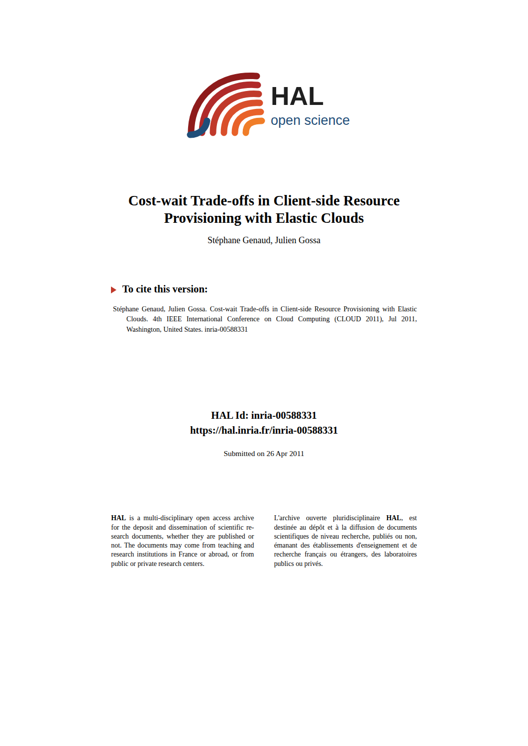HAL open science
Cost-wait Trade-offs in Client-side Resource
Provisioning with Elastic Clouds
Stéphane Genaud, Julien Gossa
To cite this version:
Stéphane Genaud, Julien Gossa. Cost-wait Trade-offs in Client-side Resource Provisioning with Elastic Clouds. 4th IEEE International Conference on Cloud Computing (CLOUD 2011), Jul 2011, Washington, United States. inria-00588331
HAL Id: inria-00588331
https://hal.inria.fr/inria-00588331
Submitted on 26 Apr 2011
HAL is a multi-disciplinary open access archive for the deposit and dissemination of scientific research documents, whether they are published or not. The documents may come from teaching and research institutions in France or abroad, or from public or private research centers.
L'archive ouverte pluridisciplinaire HAL, est destinée au dépôt et à la diffusion de documents scientifiques de niveau recherche, publiés ou non, émanant des établissements d'enseignement et de recherche français ou étrangers, des laboratoires publics ou privés.